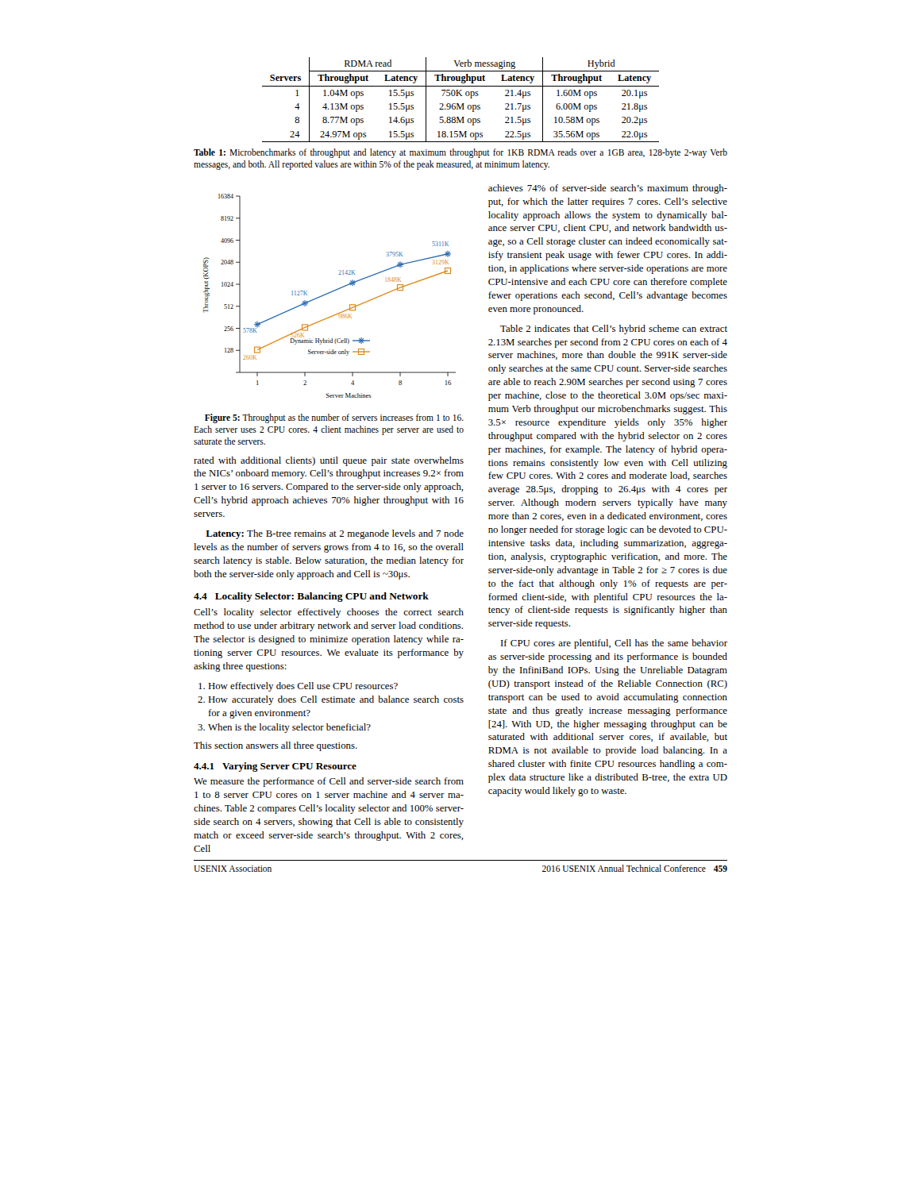| | RDMA read | Verb messaging | Hybrid |
| --- | --- | --- | --- |
| Servers | Throughput | Latency | Throughput | Latency | Throughput | Latency |
| 1 | 1.04M ops | 15.5μs | 750K ops | 21.4μs | 1.60M ops | 20.1μs |
| 4 | 4.13M ops | 15.5μs | 2.96M ops | 21.7μs | 6.00M ops | 21.8μs |
| 8 | 8.77M ops | 14.6μs | 5.88M ops | 21.5μs | 10.58M ops | 20.2μs |
| 24 | 24.97M ops | 15.5μs | 18.15M ops | 22.5μs | 35.56M ops | 22.0μs |
Table 1: Microbenchmarks of throughput and latency at maximum throughput for 1KB RDMA reads over a 1GB area, 128-byte 2-way Verb messages, and both. All reported values are within 5% of the peak measured, at minimum latency.
16384 8192 4096 2048 1024 512 256 128 Throughput (KOPS) 1 2 4 8 16 Server Machines 578K 1127K 2142K 3795K 5311K 260K 526K 986K 1848K 3129K Dynamic Hybrid (Cell) Server-side only
Figure 5: Throughput as the number of servers increases from 1 to 16. Each server uses 2 CPU cores. 4 client machines per server are used to saturate the servers.
rated with additional clients) until queue pair state overwhelms the NICs’ onboard memory. Cell’s throughput increases 9.2× from 1 server to 16 servers. Compared to the server-side only approach, Cell’s hybrid approach achieves 70% higher throughput with 16 servers.
Latency: The B-tree remains at 2 meganode levels and 7 node levels as the number of servers grows from 4 to 16, so the overall search latency is stable. Below saturation, the median latency for both the server-side only approach and Cell is ~30μs.
4.4 Locality Selector: Balancing CPU and Network
Cell’s locality selector effectively chooses the correct search method to use under arbitrary network and server load conditions. The selector is designed to minimize operation latency while rationing server CPU resources. We evaluate its performance by asking three questions:
How effectively does Cell use CPU resources?
How accurately does Cell estimate and balance search costs for a given environment?
When is the locality selector beneficial?
This section answers all three questions.
4.4.1 Varying Server CPU Resource
We measure the performance of Cell and server-side search from 1 to 8 server CPU cores on 1 server machine and 4 server machines. Table 2 compares Cell’s locality selector and 100% server-side search on 4 servers, showing that Cell is able to consistently match or exceed server-side search’s throughput. With 2 cores, Cell
achieves 74% of server-side search’s maximum throughput, for which the latter requires 7 cores. Cell’s selective locality approach allows the system to dynamically balance server CPU, client CPU, and network bandwidth usage, so a Cell storage cluster can indeed economically satisfy transient peak usage with fewer CPU cores. In addition, in applications where server-side operations are more CPU-intensive and each CPU core can therefore complete fewer operations each second, Cell’s advantage becomes even more pronounced.
Table 2 indicates that Cell’s hybrid scheme can extract 2.13M searches per second from 2 CPU cores on each of 4 server machines, more than double the 991K server-side only searches at the same CPU count. Server-side searches are able to reach 2.90M searches per second using 7 cores per machine, close to the theoretical 3.0M ops/sec maximum Verb throughput our microbenchmarks suggest. This 3.5× resource expenditure yields only 35% higher throughput compared with the hybrid selector on 2 cores per machines, for example. The latency of hybrid operations remains consistently low even with Cell utilizing few CPU cores. With 2 cores and moderate load, searches average 28.5μs, dropping to 26.4μs with 4 cores per server. Although modern servers typically have many more than 2 cores, even in a dedicated environment, cores no longer needed for storage logic can be devoted to CPU-intensive tasks data, including summarization, aggregation, analysis, cryptographic verification, and more. The server-side-only advantage in Table 2 for ≥ 7 cores is due to the fact that although only 1% of requests are performed client-side, with plentiful CPU resources the latency of client-side requests is significantly higher than server-side requests.
If CPU cores are plentiful, Cell has the same behavior as server-side processing and its performance is bounded by the InfiniBand IOPs. Using the Unreliable Datagram (UD) transport instead of the Reliable Connection (RC) transport can be used to avoid accumulating connection state and thus greatly increase messaging performance [24]. With UD, the higher messaging throughput can be saturated with additional server cores, if available, but RDMA is not available to provide load balancing. In a shared cluster with finite CPU resources handling a complex data structure like a distributed B-tree, the extra UD capacity would likely go to waste.
USENIX Association
2016 USENIX Annual Technical Conference459